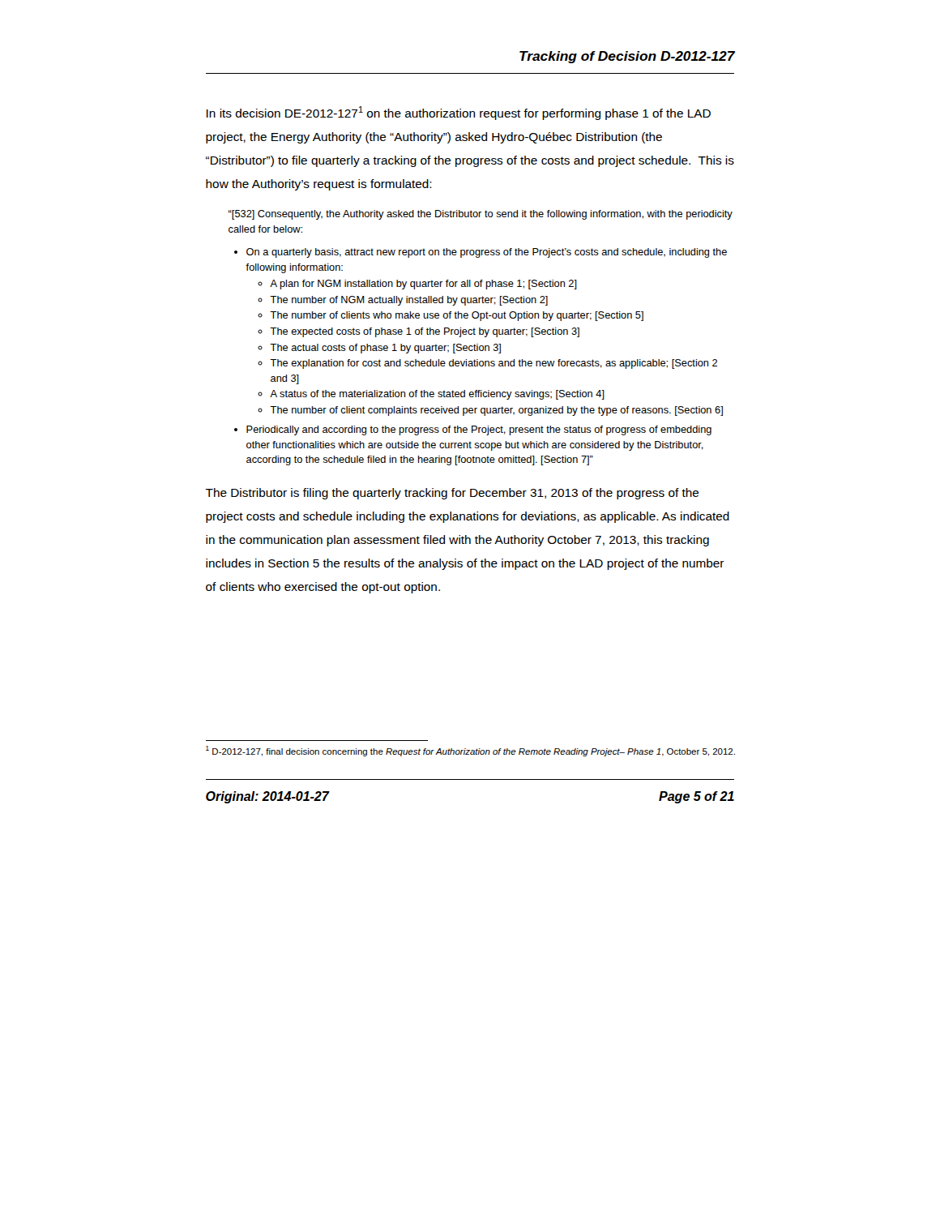Tracking of Decision D-2012-127
In its decision DE-2012-1271 on the authorization request for performing phase 1 of the LAD project, the Energy Authority (the “Authority”) asked Hydro-Québec Distribution (the “Distributor”) to file quarterly a tracking of the progress of the costs and project schedule. This is how the Authority’s request is formulated:
“[532] Consequently, the Authority asked the Distributor to send it the following information, with the periodicity called for below:
On a quarterly basis, attract new report on the progress of the Project’s costs and schedule, including the following information:
A plan for NGM installation by quarter for all of phase 1; [Section 2]
The number of NGM actually installed by quarter; [Section 2]
The number of clients who make use of the Opt-out Option by quarter; [Section 5]
The expected costs of phase 1 of the Project by quarter; [Section 3]
The actual costs of phase 1 by quarter; [Section 3]
The explanation for cost and schedule deviations and the new forecasts, as applicable; [Section 2 and 3]
A status of the materialization of the stated efficiency savings; [Section 4]
The number of client complaints received per quarter, organized by the type of reasons. [Section 6]
Periodically and according to the progress of the Project, present the status of progress of embedding other functionalities which are outside the current scope but which are considered by the Distributor, according to the schedule filed in the hearing [footnote omitted]. [Section 7]”
The Distributor is filing the quarterly tracking for December 31, 2013 of the progress of the project costs and schedule including the explanations for deviations, as applicable. As indicated in the communication plan assessment filed with the Authority October 7, 2013, this tracking includes in Section 5 the results of the analysis of the impact on the LAD project of the number of clients who exercised the opt-out option.
1 D-2012-127, final decision concerning the Request for Authorization of the Remote Reading Project– Phase 1, October 5, 2012.
Original: 2014-01-27 Page 5 of 21